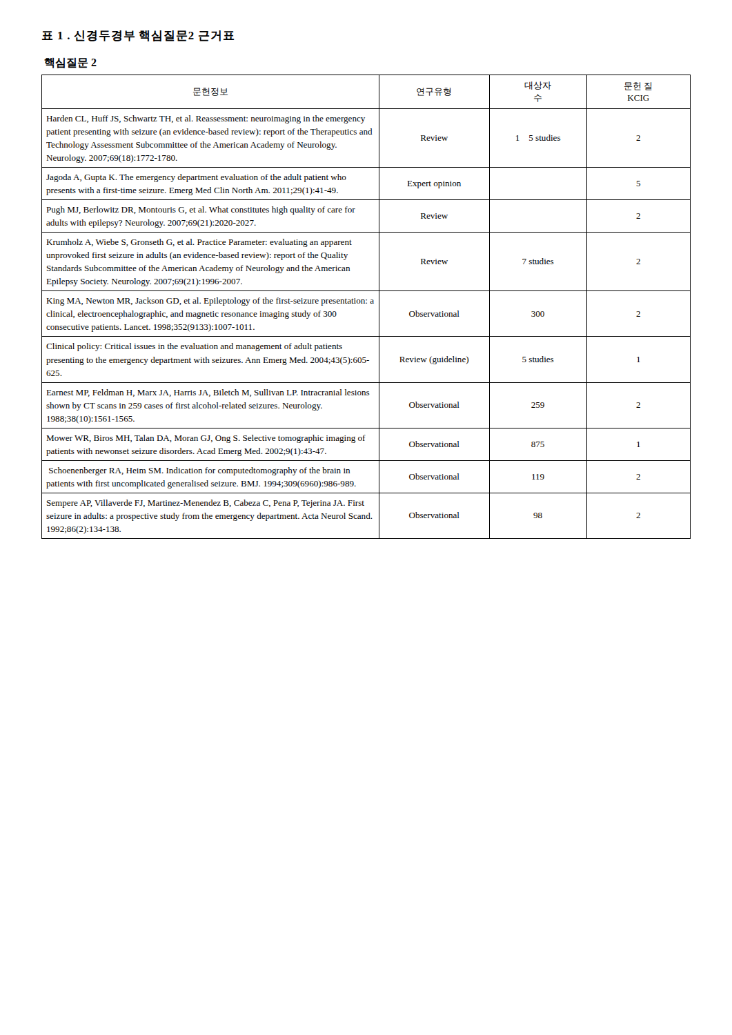표 1 . 신경두경부 핵심질문2 근거표
핵심질문 2
| 문헌정보 | 연구유형 | 대상자 수 | 문헌 질 KCIG |
| --- | --- | --- | --- |
| Harden CL, Huff JS, Schwartz TH, et al. Reassessment: neuroimaging in the emergency patient presenting with seizure (an evidence-based review): report of the Therapeutics and Technology Assessment Subcommittee of the American Academy of Neurology. Neurology. 2007;69(18):1772-1780. | Review | 1 5 studies | 2 |
| Jagoda A, Gupta K. The emergency department evaluation of the adult patient who presents with a first-time seizure. Emerg Med Clin North Am. 2011;29(1):41-49. | Expert opinion | | 5 |
| Pugh MJ, Berlowitz DR, Montouris G, et al. What constitutes high quality of care for adults with epilepsy? Neurology. 2007;69(21):2020-2027. | Review | | 2 |
| Krumholz A, Wiebe S, Gronseth G, et al. Practice Parameter: evaluating an apparent unprovoked first seizure in adults (an evidence-based review): report of the Quality Standards Subcommittee of the American Academy of Neurology and the American Epilepsy Society. Neurology. 2007;69(21):1996-2007. | Review | 7 studies | 2 |
| King MA, Newton MR, Jackson GD, et al. Epileptology of the first-seizure presentation: a clinical, electroencephalographic, and magnetic resonance imaging study of 300 consecutive patients. Lancet. 1998;352(9133):1007-1011. | Observational | 300 | 2 |
| Clinical policy: Critical issues in the evaluation and management of adult patients presenting to the emergency department with seizures. Ann Emerg Med. 2004;43(5):605-625. | Review (guideline) | 5 studies | 1 |
| Earnest MP, Feldman H, Marx JA, Harris JA, Biletch M, Sullivan LP. Intracranial lesions shown by CT scans in 259 cases of first alcohol-related seizures. Neurology. 1988;38(10):1561-1565. | Observational | 259 | 2 |
| Mower WR, Biros MH, Talan DA, Moran GJ, Ong S. Selective tomographic imaging of patients with newonset seizure disorders. Acad Emerg Med. 2002;9(1):43-47. | Observational | 875 | 1 |
| Schoenenberger RA, Heim SM. Indication for computedtomography of the brain in patients with first uncomplicated generalised seizure. BMJ. 1994;309(6960):986-989. | Observational | 119 | 2 |
| Sempere AP, Villaverde FJ, Martinez-Menendez B, Cabeza C, Pena P, Tejerina JA. First seizure in adults: a prospective study from the emergency department. Acta Neurol Scand. 1992;86(2):134-138. | Observational | 98 | 2 |